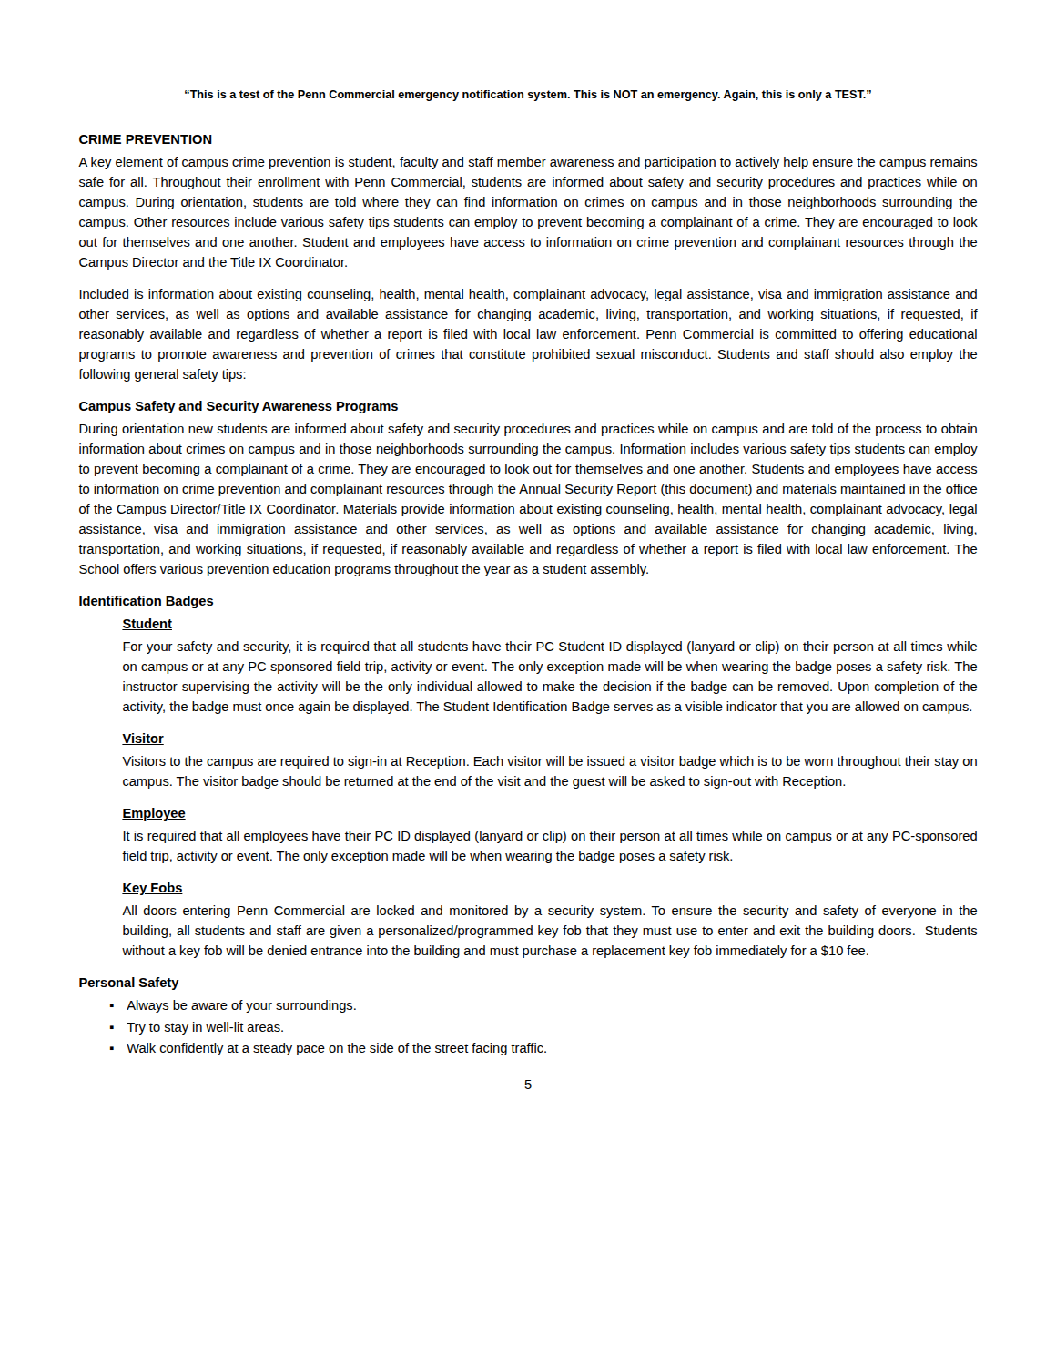“This is a test of the Penn Commercial emergency notification system. This is NOT an emergency. Again, this is only a TEST.”
CRIME PREVENTION
A key element of campus crime prevention is student, faculty and staff member awareness and participation to actively help ensure the campus remains safe for all. Throughout their enrollment with Penn Commercial, students are informed about safety and security procedures and practices while on campus. During orientation, students are told where they can find information on crimes on campus and in those neighborhoods surrounding the campus. Other resources include various safety tips students can employ to prevent becoming a complainant of a crime. They are encouraged to look out for themselves and one another. Student and employees have access to information on crime prevention and complainant resources through the Campus Director and the Title IX Coordinator.
Included is information about existing counseling, health, mental health, complainant advocacy, legal assistance, visa and immigration assistance and other services, as well as options and available assistance for changing academic, living, transportation, and working situations, if requested, if reasonably available and regardless of whether a report is filed with local law enforcement. Penn Commercial is committed to offering educational programs to promote awareness and prevention of crimes that constitute prohibited sexual misconduct. Students and staff should also employ the following general safety tips:
Campus Safety and Security Awareness Programs
During orientation new students are informed about safety and security procedures and practices while on campus and are told of the process to obtain information about crimes on campus and in those neighborhoods surrounding the campus. Information includes various safety tips students can employ to prevent becoming a complainant of a crime. They are encouraged to look out for themselves and one another. Students and employees have access to information on crime prevention and complainant resources through the Annual Security Report (this document) and materials maintained in the office of the Campus Director/Title IX Coordinator. Materials provide information about existing counseling, health, mental health, complainant advocacy, legal assistance, visa and immigration assistance and other services, as well as options and available assistance for changing academic, living, transportation, and working situations, if requested, if reasonably available and regardless of whether a report is filed with local law enforcement. The School offers various prevention education programs throughout the year as a student assembly.
Identification Badges
Student
For your safety and security, it is required that all students have their PC Student ID displayed (lanyard or clip) on their person at all times while on campus or at any PC sponsored field trip, activity or event. The only exception made will be when wearing the badge poses a safety risk. The instructor supervising the activity will be the only individual allowed to make the decision if the badge can be removed. Upon completion of the activity, the badge must once again be displayed. The Student Identification Badge serves as a visible indicator that you are allowed on campus.
Visitor
Visitors to the campus are required to sign-in at Reception. Each visitor will be issued a visitor badge which is to be worn throughout their stay on campus. The visitor badge should be returned at the end of the visit and the guest will be asked to sign-out with Reception.
Employee
It is required that all employees have their PC ID displayed (lanyard or clip) on their person at all times while on campus or at any PC-sponsored field trip, activity or event. The only exception made will be when wearing the badge poses a safety risk.
Key Fobs
All doors entering Penn Commercial are locked and monitored by a security system. To ensure the security and safety of everyone in the building, all students and staff are given a personalized/programmed key fob that they must use to enter and exit the building doors. Students without a key fob will be denied entrance into the building and must purchase a replacement key fob immediately for a $10 fee.
Personal Safety
Always be aware of your surroundings.
Try to stay in well-lit areas.
Walk confidently at a steady pace on the side of the street facing traffic.
5